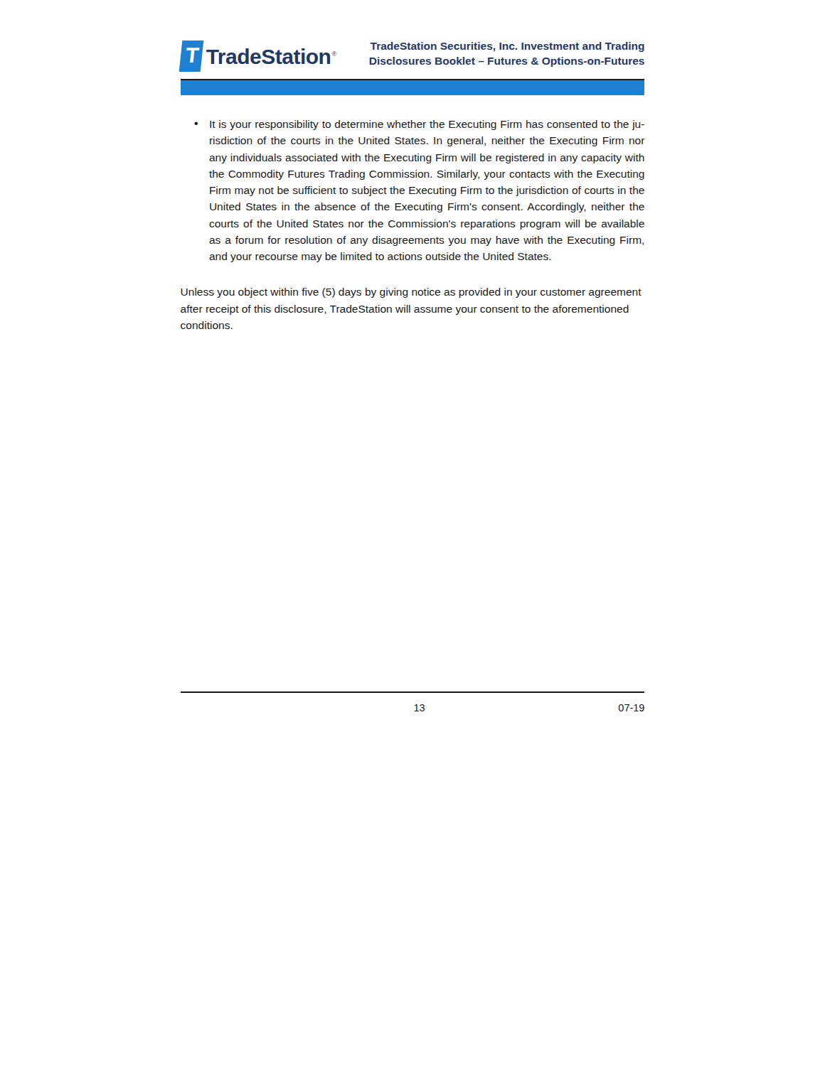T TradeStation®
TradeStation Securities, Inc. Investment and Trading
Disclosures Booklet – Futures & Options-on-Futures
It is your responsibility to determine whether the Executing Firm has consented to the jurisdiction of the courts in the United States. In general, neither the Executing Firm nor any individuals associated with the Executing Firm will be registered in any capacity with the Commodity Futures Trading Commission. Similarly, your contacts with the Executing Firm may not be sufficient to subject the Executing Firm to the jurisdiction of courts in the United States in the absence of the Executing Firm's consent. Accordingly, neither the courts of the United States nor the Commission's reparations program will be available as a forum for resolution of any disagreements you may have with the Executing Firm, and your recourse may be limited to actions outside the United States.
Unless you object within five (5) days by giving notice as provided in your customer agreement after receipt of this disclosure, TradeStation will assume your consent to the aforementioned conditions.
13
07-19